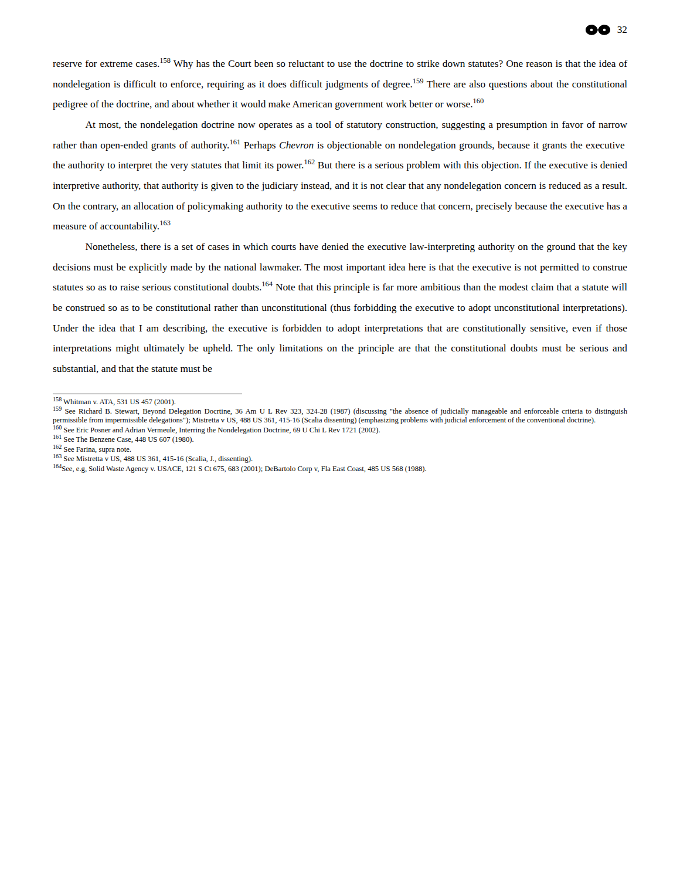32
reserve for extreme cases.158 Why has the Court been so reluctant to use the doctrine to strike down statutes? One reason is that the idea of nondelegation is difficult to enforce, requiring as it does difficult judgments of degree.159 There are also questions about the constitutional pedigree of the doctrine, and about whether it would make American government work better or worse.160
At most, the nondelegation doctrine now operates as a tool of statutory construction, suggesting a presumption in favor of narrow rather than open-ended grants of authority.161 Perhaps Chevron is objectionable on nondelegation grounds, because it grants the executive the authority to interpret the very statutes that limit its power.162 But there is a serious problem with this objection. If the executive is denied interpretive authority, that authority is given to the judiciary instead, and it is not clear that any nondelegation concern is reduced as a result. On the contrary, an allocation of policymaking authority to the executive seems to reduce that concern, precisely because the executive has a measure of accountability.163
Nonetheless, there is a set of cases in which courts have denied the executive law-interpreting authority on the ground that the key decisions must be explicitly made by the national lawmaker. The most important idea here is that the executive is not permitted to construe statutes so as to raise serious constitutional doubts.164 Note that this principle is far more ambitious than the modest claim that a statute will be construed so as to be constitutional rather than unconstitutional (thus forbidding the executive to adopt unconstitutional interpretations). Under the idea that I am describing, the executive is forbidden to adopt interpretations that are constitutionally sensitive, even if those interpretations might ultimately be upheld. The only limitations on the principle are that the constitutional doubts must be serious and substantial, and that the statute must be
158 Whitman v. ATA, 531 US 457 (2001).
159 See Richard B. Stewart, Beyond Delegation Docrtine, 36 Am U L Rev 323, 324-28 (1987) (discussing "the absence of judicially manageable and enforceable criteria to distinguish permissible from impermissible delegations"); Mistretta v US, 488 US 361, 415-16 (Scalia dissenting) (emphasizing problems with judicial enforcement of the conventional doctrine).
160 See Eric Posner and Adrian Vermeule, Interring the Nondelegation Doctrine, 69 U Chi L Rev 1721 (2002).
161 See The Benzene Case, 448 US 607 (1980).
162 See Farina, supra note.
163 See Mistretta v US, 488 US 361, 415-16 (Scalia, J., dissenting).
164See, e.g, Solid Waste Agency v. USACE, 121 S Ct 675, 683 (2001); DeBartolo Corp v, Fla East Coast, 485 US 568 (1988).